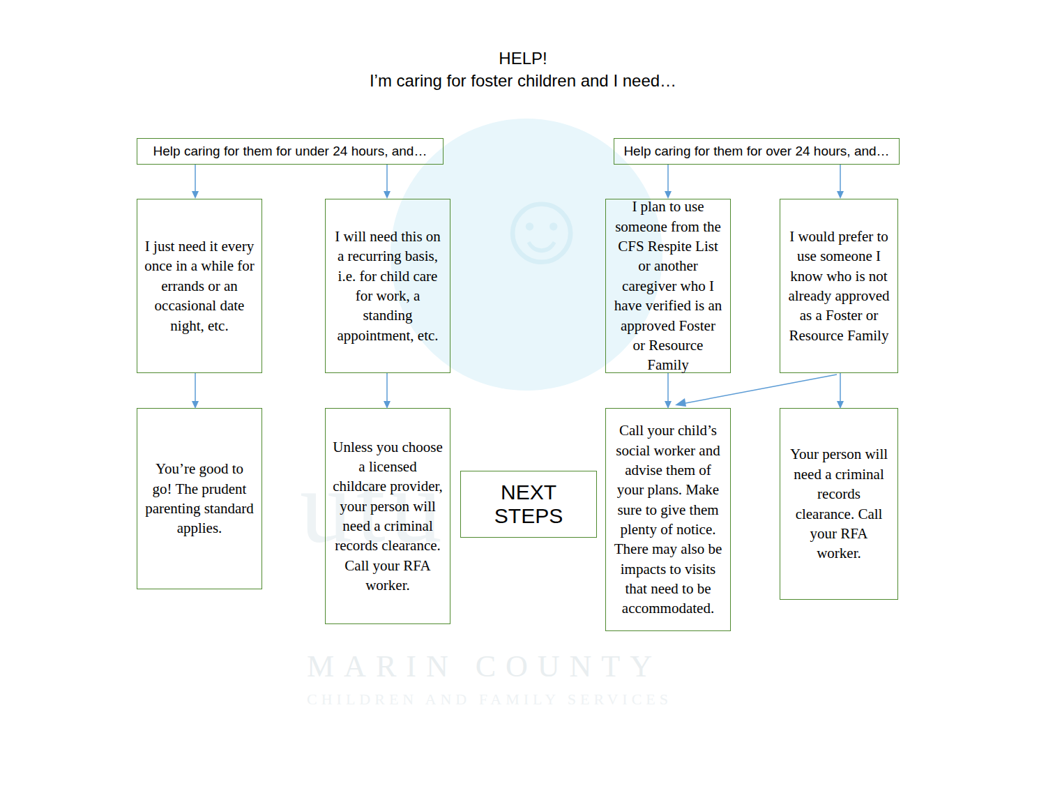☺
utu
MARIN COUNTY
CHILDREN AND FAMILY SERVICES
HELP!
I’m caring for foster children and I need…
Help caring for them for under 24 hours, and…
Help caring for them for over 24 hours, and…
I just need it every once in a while for errands or an occasional date night, etc.
I will need this on a recurring basis, i.e. for child care for work, a standing appointment, etc.
I plan to use someone from the CFS Respite List or another caregiver who I have verified is an approved Foster or Resource Family
I would prefer to use someone I know who is not already approved as a Foster or Resource Family
NEXT STEPS
You’re good to go! The prudent parenting standard applies.
Unless you choose a licensed childcare provider, your person will need a criminal records clearance. Call your RFA worker.
Call your child’s social worker and advise them of your plans. Make sure to give them plenty of notice. There may also be impacts to visits that need to be accommodated.
Your person will need a criminal records clearance. Call your RFA worker.